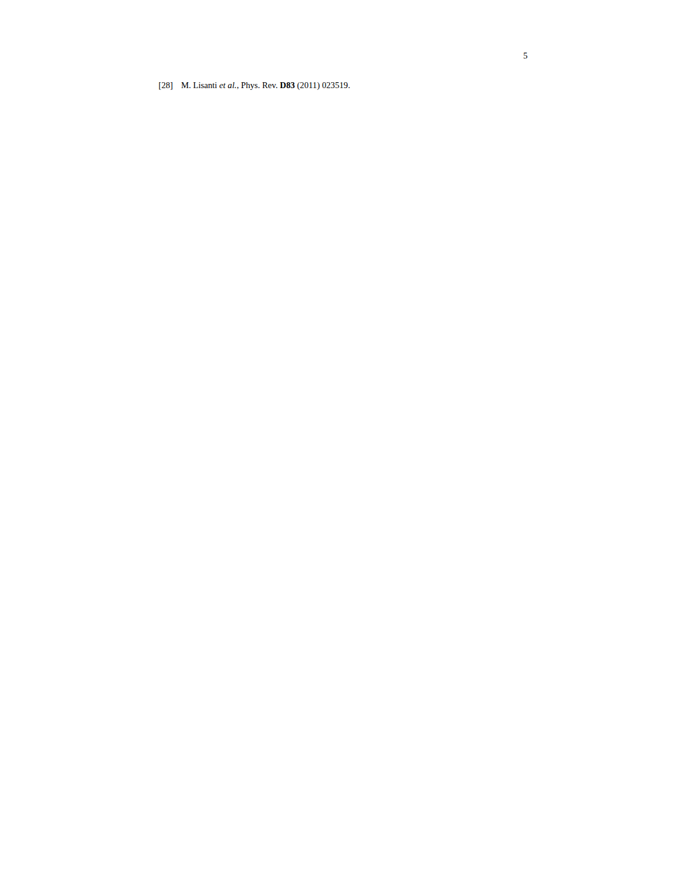5
[28] M. Lisanti et al., Phys. Rev. D83 (2011) 023519.